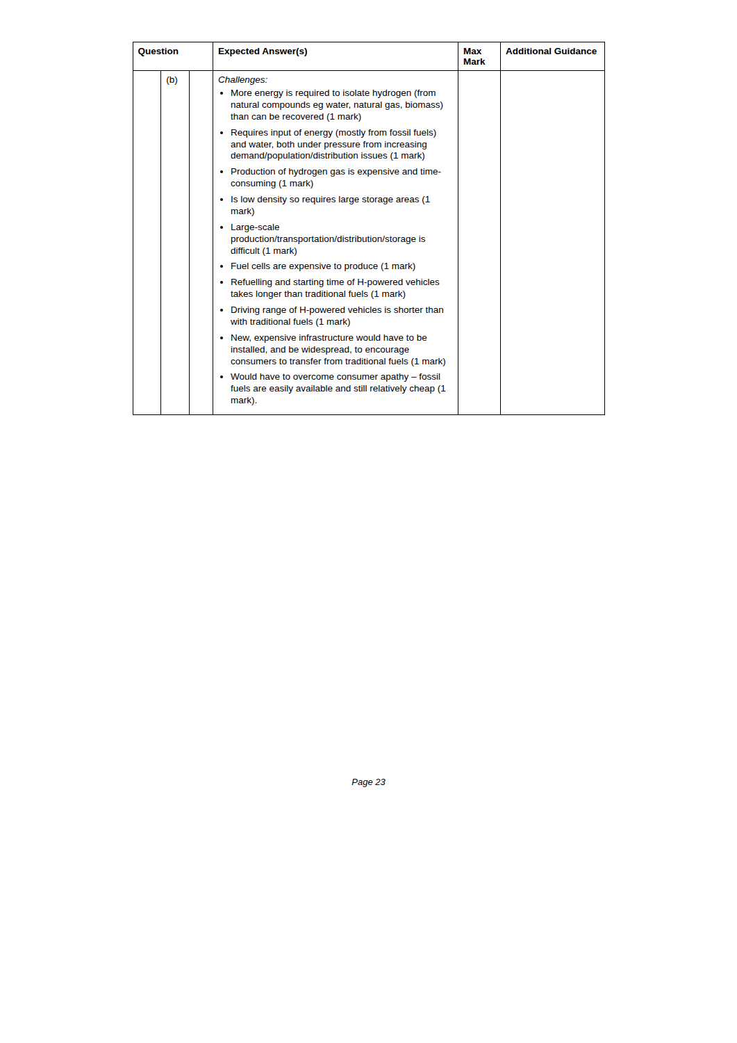| Question | Expected Answer(s) | Max Mark | Additional Guidance |
| --- | --- | --- | --- |
| | (b) | | Challenges: More energy is required to isolate hydrogen (from natural compounds eg water, natural gas, biomass) than can be recovered (1 mark) Requires input of energy (mostly from fossil fuels) and water, both under pressure from increasing demand/population/distribution issues (1 mark) Production of hydrogen gas is expensive and time-consuming (1 mark) Is low density so requires large storage areas (1 mark) Large-scale production/transportation/distribution/storage is difficult (1 mark) Fuel cells are expensive to produce (1 mark) Refuelling and starting time of H-powered vehicles takes longer than traditional fuels (1 mark) Driving range of H-powered vehicles is shorter than with traditional fuels (1 mark) New, expensive infrastructure would have to be installed, and be widespread, to encourage consumers to transfer from traditional fuels (1 mark) Would have to overcome consumer apathy – fossil fuels are easily available and still relatively cheap (1 mark). | | |
Page 23